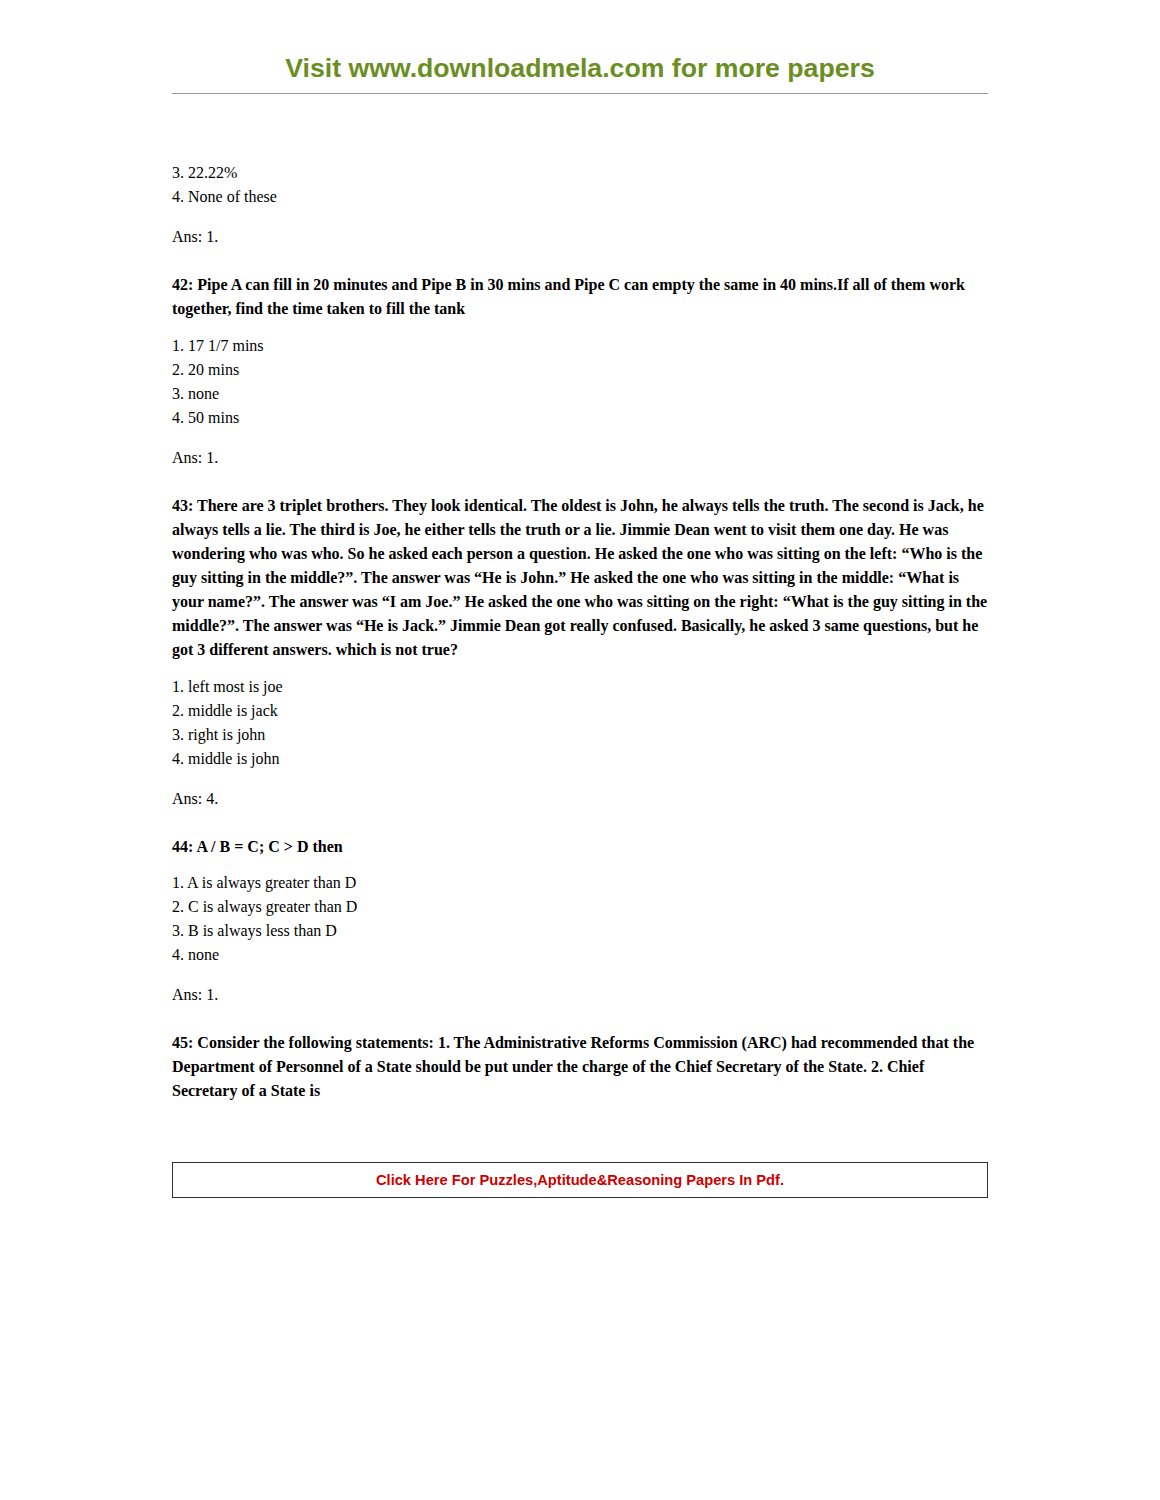Visit www.downloadmela.com for more papers
3. 22.22%
4. None of these
Ans: 1.
42: Pipe A can fill in 20 minutes and Pipe B in 30 mins and Pipe C can empty the same in 40 mins.If all of them work together, find the time taken to fill the tank
1. 17 1/7 mins
2. 20 mins
3. none
4. 50 mins
Ans: 1.
43: There are 3 triplet brothers. They look identical. The oldest is John, he always tells the truth. The second is Jack, he always tells a lie. The third is Joe, he either tells the truth or a lie. Jimmie Dean went to visit them one day. He was wondering who was who. So he asked each person a question. He asked the one who was sitting on the left: “Who is the guy sitting in the middle?”. The answer was “He is John.” He asked the one who was sitting in the middle: “What is your name?”. The answer was “I am Joe.” He asked the one who was sitting on the right: “What is the guy sitting in the middle?”. The answer was “He is Jack.” Jimmie Dean got really confused. Basically, he asked 3 same questions, but he got 3 different answers. which is not true?
1. left most is joe
2. middle is jack
3. right is john
4. middle is john
Ans: 4.
44: A / B = C; C > D then
1. A is always greater than D
2. C is always greater than D
3. B is always less than D
4. none
Ans: 1.
45: Consider the following statements: 1. The Administrative Reforms Commission (ARC) had recommended that the Department of Personnel of a State should be put under the charge of the Chief Secretary of the State. 2. Chief Secretary of a State is
Click Here For Puzzles,Aptitude&Reasoning Papers In Pdf.